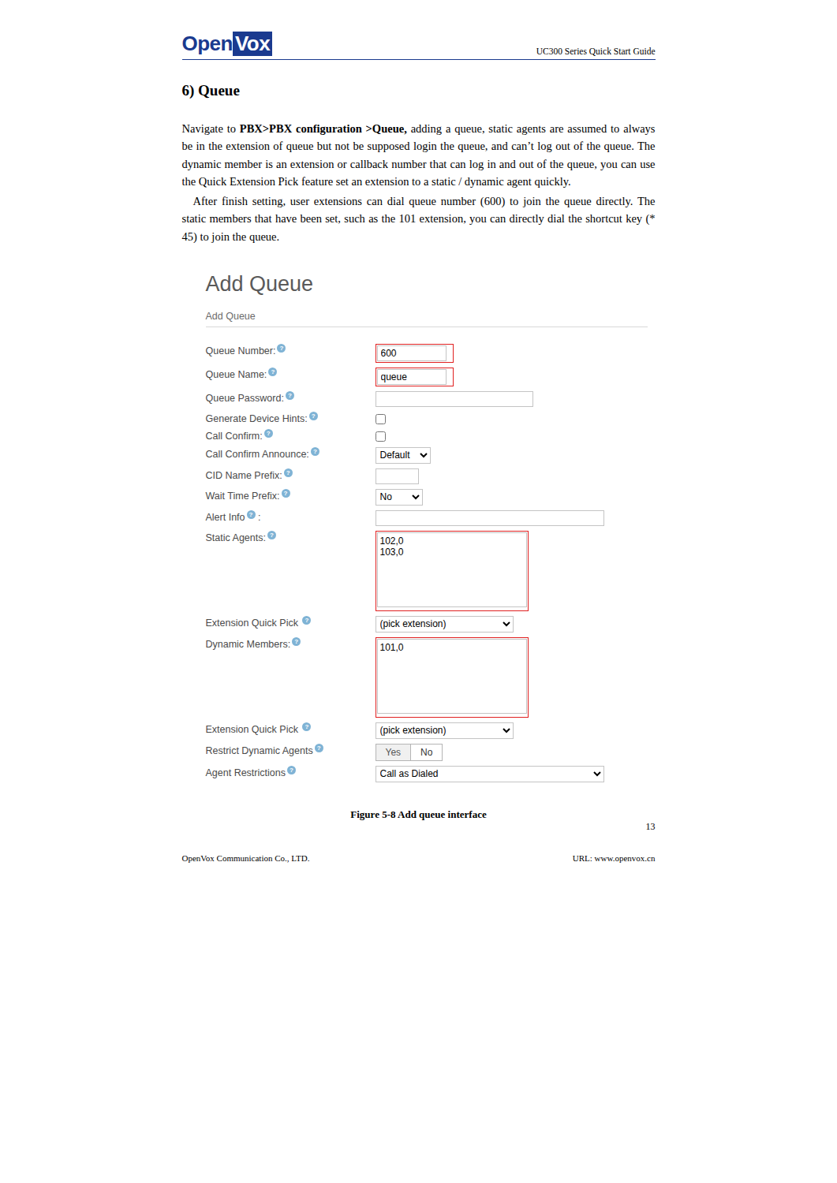Open Vox
UC300 Series Quick Start Guide
6) Queue
Navigate to PBX>PBX configuration >Queue, adding a queue, static agents are assumed to always be in the extension of queue but not be supposed login the queue, and can’t log out of the queue. The dynamic member is an extension or callback number that can log in and out of the queue, you can use the Quick Extension Pick feature set an extension to a static / dynamic agent quickly.
After finish setting, user extensions can dial queue number (600) to join the queue directly. The static members that have been set, such as the 101 extension, you can directly dial the shortcut key (* 45) to join the queue.
Add Queue
Add Queue
| Queue Number: ? | |
| Queue Name: ? | |
| Queue Password: ? | |
| Generate Device Hints: ? | |
| Call Confirm: ? | |
| Call Confirm Announce: ? | Default |
| CID Name Prefix: ? | |
| Wait Time Prefix: ? | No |
| Alert Info ? : | |
| Static Agents: ? | 102,0 103,0 |
| Extension Quick Pick ? | (pick extension) |
| Dynamic Members: ? | 101,0 |
| Extension Quick Pick ? | (pick extension) |
| Restrict Dynamic Agents ? | Yes No |
| Agent Restrictions ? | Call as Dialed |
Figure 5-8 Add queue interface
13
OpenVox Communication Co., LTD.
URL: www.openvox.cn